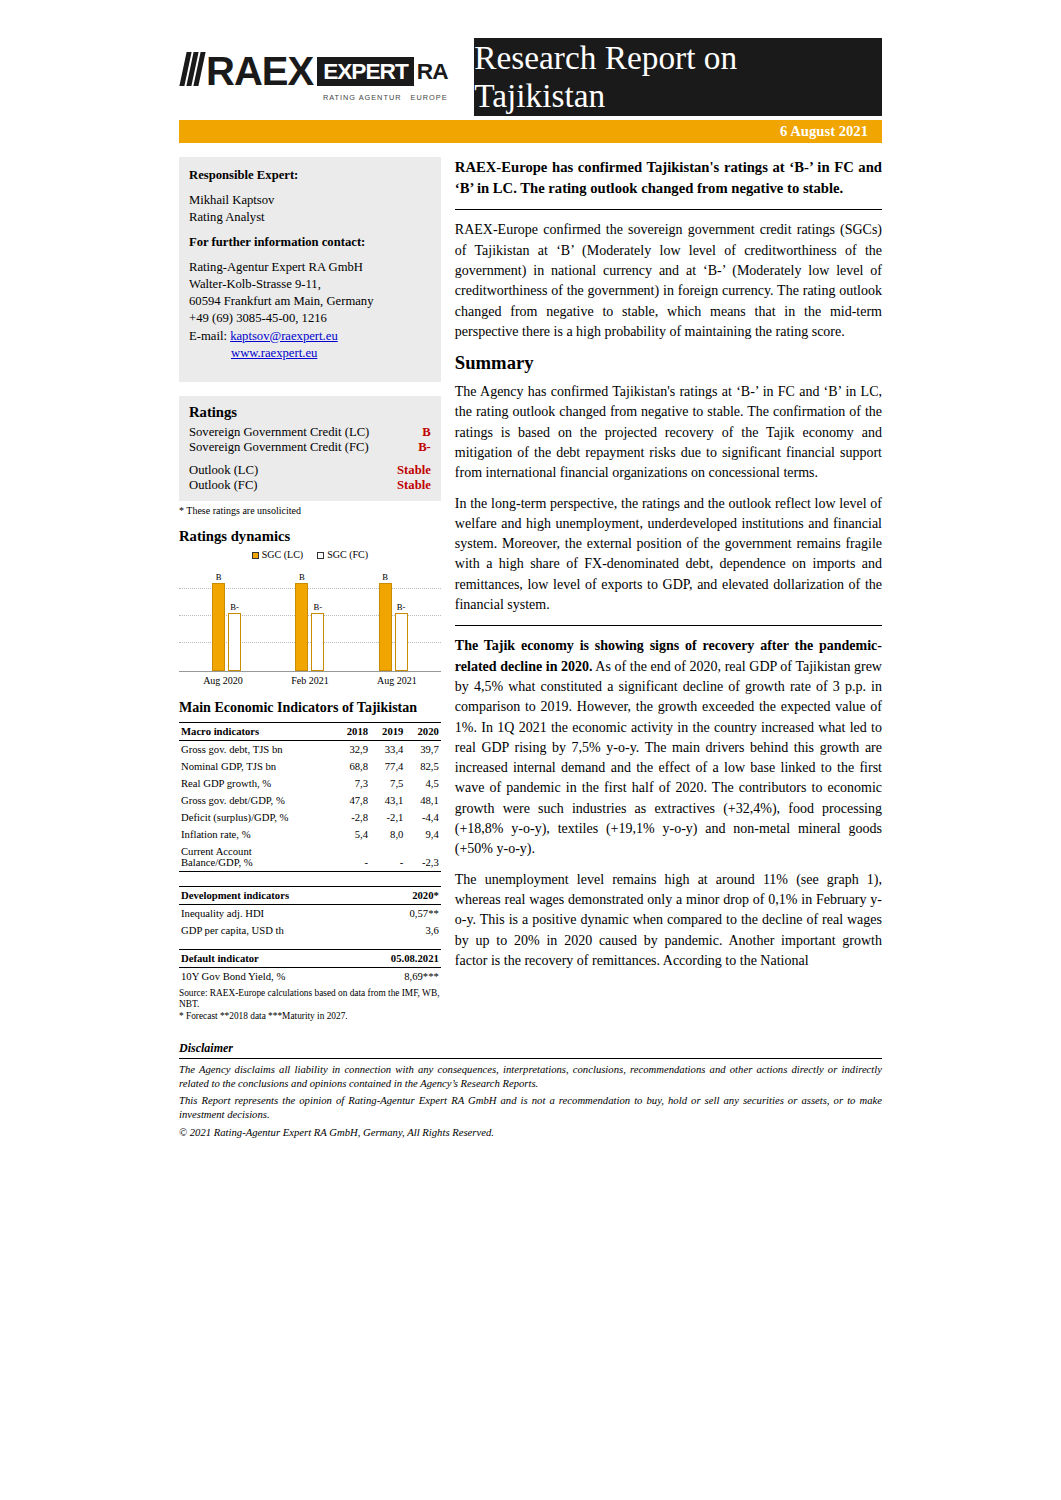RAEX EXPERT RA
RATING AGENTUR EUROPE
Research Report on Tajikistan
6 August 2021
Responsible Expert:
Mikhail Kaptsov
Rating Analyst
For further information contact:
Rating-Agentur Expert RA GmbH
Walter-Kolb-Strasse 9-11,
60594 Frankfurt am Main, Germany
+49 (69) 3085-45-00, 1216
E-mail: kaptsov@raexpert.eu
www.raexpert.eu
Ratings
Sovereign Government Credit (LC) B
Sovereign Government Credit (FC) B-
Outlook (LC) Stable
Outlook (FC) Stable
* These ratings are unsolicited
Ratings dynamics
SGC (LC) SGC (FC)
B
B-
B
B-
B
B-
Aug 2020 Feb 2021 Aug 2021
Main Economic Indicators of Tajikistan
| Macro indicators | 2018 | 2019 | 2020 |
| --- | --- | --- | --- |
| Gross gov. debt, TJS bn | 32,9 | 33,4 | 39,7 |
| Nominal GDP, TJS bn | 68,8 | 77,4 | 82,5 |
| Real GDP growth, % | 7,3 | 7,5 | 4,5 |
| Gross gov. debt/GDP, % | 47,8 | 43,1 | 48,1 |
| Deficit (surplus)/GDP, % | -2,8 | -2,1 | -4,4 |
| Inflation rate, % | 5,4 | 8,0 | 9,4 |
| Current Account Balance/GDP, % | - | - | -2,3 |
| Development indicators | 2020* |
| --- | --- |
| Inequality adj. HDI | 0,57** |
| GDP per capita, USD th | 3,6 |
| Default indicator | 05.08.2021 |
| --- | --- |
| 10Y Gov Bond Yield, % | 8,69*** |
Source: RAEX-Europe calculations based on data from the IMF, WB, NBT.
* Forecast **2018 data ***Maturity in 2027.
RAEX-Europe has confirmed Tajikistan's ratings at ‘B-’ in FC and ‘B’ in LC. The rating outlook changed from negative to stable.
RAEX-Europe confirmed the sovereign government credit ratings (SGCs) of Tajikistan at ‘B’ (Moderately low level of creditworthiness of the government) in national currency and at ‘B-’ (Moderately low level of creditworthiness of the government) in foreign currency. The rating outlook changed from negative to stable, which means that in the mid-term perspective there is a high probability of maintaining the rating score.
Summary
The Agency has confirmed Tajikistan's ratings at ‘B-’ in FC and ‘B’ in LC, the rating outlook changed from negative to stable. The confirmation of the ratings is based on the projected recovery of the Tajik economy and mitigation of the debt repayment risks due to significant financial support from international financial organizations on concessional terms.
In the long-term perspective, the ratings and the outlook reflect low level of welfare and high unemployment, underdeveloped institutions and financial system. Moreover, the external position of the government remains fragile with a high share of FX-denominated debt, dependence on imports and remittances, low level of exports to GDP, and elevated dollarization of the financial system.
The Tajik economy is showing signs of recovery after the pandemic-related decline in 2020. As of the end of 2020, real GDP of Tajikistan grew by 4,5% what constituted a significant decline of growth rate of 3 p.p. in comparison to 2019. However, the growth exceeded the expected value of 1%. In 1Q 2021 the economic activity in the country increased what led to real GDP rising by 7,5% y-o-y. The main drivers behind this growth are increased internal demand and the effect of a low base linked to the first wave of pandemic in the first half of 2020. The contributors to economic growth were such industries as extractives (+32,4%), food processing (+18,8% y-o-y), textiles (+19,1% y-o-y) and non-metal mineral goods (+50% y-o-y).
The unemployment level remains high at around 11% (see graph 1), whereas real wages demonstrated only a minor drop of 0,1% in February y-o-y. This is a positive dynamic when compared to the decline of real wages by up to 20% in 2020 caused by pandemic. Another important growth factor is the recovery of remittances. According to the National
Disclaimer
The Agency disclaims all liability in connection with any consequences, interpretations, conclusions, recommendations and other actions directly or indirectly related to the conclusions and opinions contained in the Agency’s Research Reports.
This Report represents the opinion of Rating-Agentur Expert RA GmbH and is not a recommendation to buy, hold or sell any securities or assets, or to make investment decisions.
© 2021 Rating-Agentur Expert RA GmbH, Germany, All Rights Reserved.